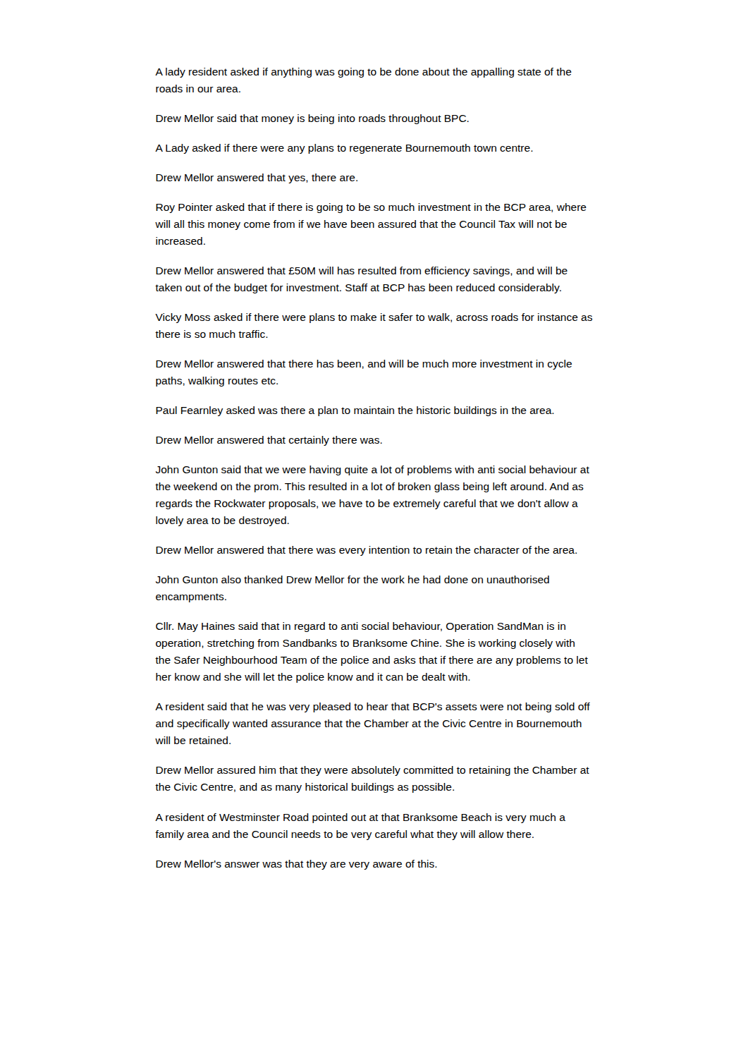A lady resident asked if anything was going to be done about the appalling state of the roads in our area.
Drew Mellor said that money is being into roads throughout BPC.
A Lady asked if there were any plans to regenerate Bournemouth town centre.
Drew Mellor answered that yes, there are.
Roy Pointer asked that if there is going to be so much investment in the BCP area, where will all this money come from if we have been assured that the Council Tax will not be increased.
Drew Mellor answered that £50M will has resulted from efficiency savings, and will be taken out of the budget for investment. Staff at BCP has been reduced considerably.
Vicky Moss asked if there were plans to make it safer to walk, across roads for instance as there is so much traffic.
Drew Mellor answered that there has been, and will be much more investment in cycle paths, walking routes etc.
Paul Fearnley asked was there a plan to maintain the historic buildings in the area.
Drew Mellor answered that certainly there was.
John Gunton said that we were having quite a lot of problems with anti social behaviour at the weekend on the prom. This resulted in a lot of broken glass being left around. And as regards the Rockwater proposals, we have to be extremely careful that we don't allow a lovely area to be destroyed.
Drew Mellor answered that there was every intention to retain the character of the area.
John Gunton also thanked Drew Mellor for the work he had done on unauthorised encampments.
Cllr. May Haines said that in regard to anti social behaviour, Operation SandMan is in operation, stretching from Sandbanks to Branksome Chine. She is working closely with the Safer Neighbourhood Team of the police and asks that if there are any problems to let her know and she will let the police know and it can be dealt with.
A resident said that he was very pleased to hear that BCP's assets were not being sold off and specifically wanted assurance that the Chamber at the Civic Centre in Bournemouth will be retained.
Drew Mellor assured him that they were absolutely committed to retaining the Chamber at the Civic Centre, and as many historical buildings as possible.
A resident of Westminster Road pointed out at that Branksome Beach is very much a family area and the Council needs to be very careful what they will allow there.
Drew Mellor's answer was that they are very aware of this.